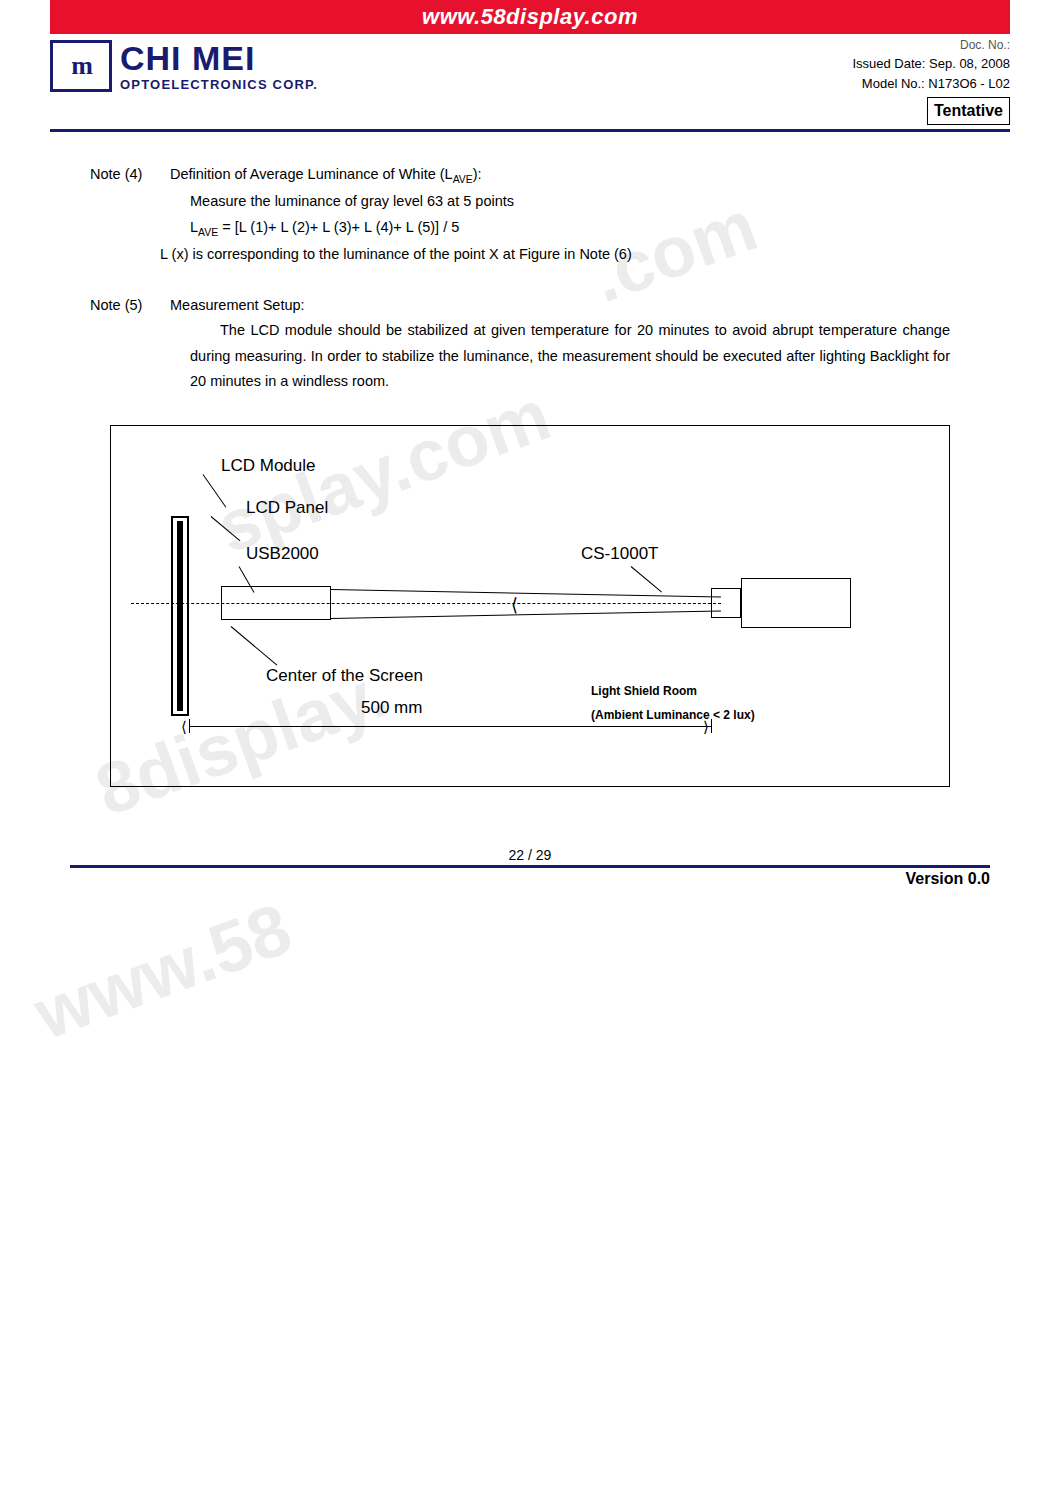.com
splay.com
8display.
www.58
www.58display.com
m
CHI MEI
OPTOELECTRONICS CORP.
Doc. No.:
Issued Date: Sep. 08, 2008
Model No.: N173O6 - L02
Tentative
Note (4) Definition of Average Luminance of White (LAVE):
Measure the luminance of gray level 63 at 5 points
LAVE = [L (1)+ L (2)+ L (3)+ L (4)+ L (5)] / 5
L (x) is corresponding to the luminance of the point X at Figure in Note (6)
Note (5) Measurement Setup:
The LCD module should be stabilized at given temperature for 20 minutes to avoid abrupt temperature change during measuring. In order to stabilize the luminance, the measurement should be executed after lighting Backlight for 20 minutes in a windless room.
⟨
LCD Module
LCD Panel
USB2000
CS-1000T
Center of the Screen
⟨
⟩
500 mm
Light Shield Room
(Ambient Luminance < 2 lux)
22 / 29
Version 0.0